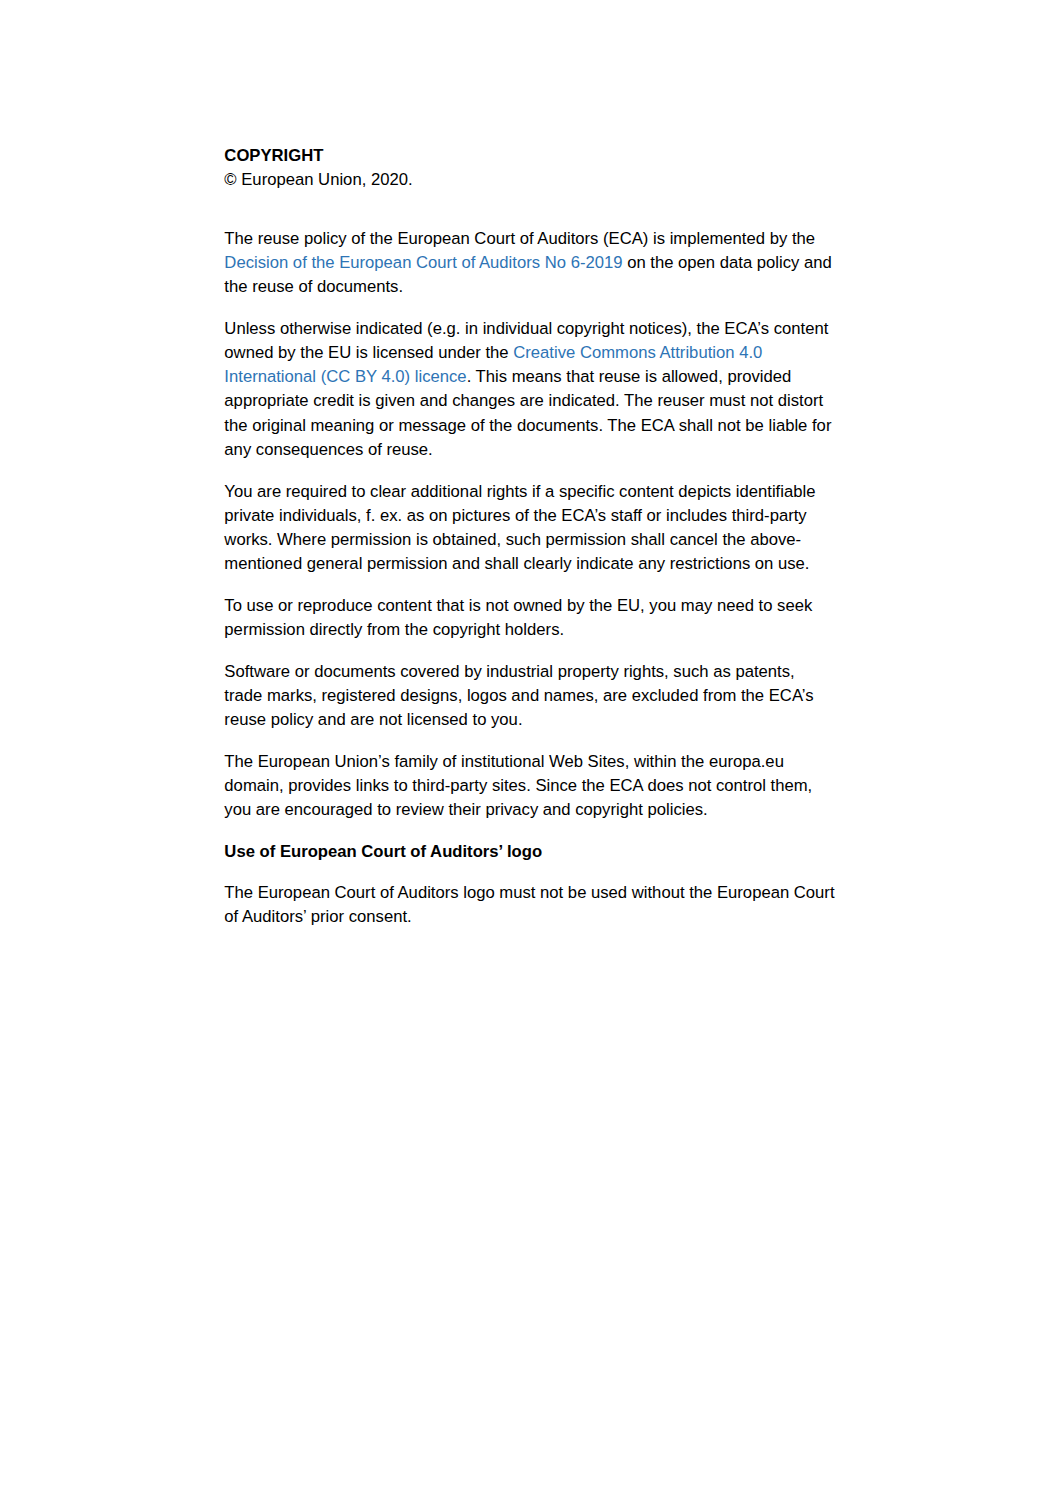COPYRIGHT
© European Union, 2020.
The reuse policy of the European Court of Auditors (ECA) is implemented by the Decision of the European Court of Auditors No 6-2019 on the open data policy and the reuse of documents.
Unless otherwise indicated (e.g. in individual copyright notices), the ECA’s content owned by the EU is licensed under the Creative Commons Attribution 4.0 International (CC BY 4.0) licence. This means that reuse is allowed, provided appropriate credit is given and changes are indicated. The reuser must not distort the original meaning or message of the documents. The ECA shall not be liable for any consequences of reuse.
You are required to clear additional rights if a specific content depicts identifiable private individuals, f. ex. as on pictures of the ECA’s staff or includes third-party works. Where permission is obtained, such permission shall cancel the above-mentioned general permission and shall clearly indicate any restrictions on use.
To use or reproduce content that is not owned by the EU, you may need to seek permission directly from the copyright holders.
Software or documents covered by industrial property rights, such as patents, trade marks, registered designs, logos and names, are excluded from the ECA’s reuse policy and are not licensed to you.
The European Union’s family of institutional Web Sites, within the europa.eu domain, provides links to third-party sites. Since the ECA does not control them, you are encouraged to review their privacy and copyright policies.
Use of European Court of Auditors’ logo
The European Court of Auditors logo must not be used without the European Court of Auditors’ prior consent.